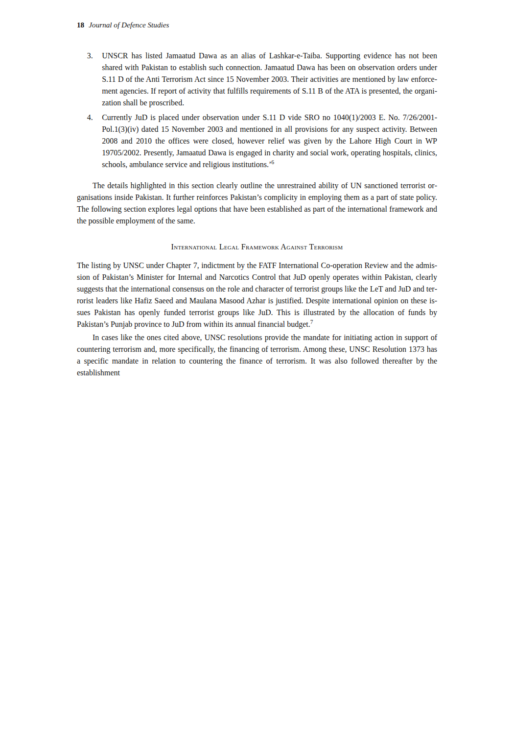18 Journal of Defence Studies
3. UNSCR has listed Jamaatud Dawa as an alias of Lashkar-e-Taiba. Supporting evidence has not been shared with Pakistan to establish such connection. Jamaatud Dawa has been on observation orders under S.11 D of the Anti Terrorism Act since 15 November 2003. Their activities are mentioned by law enforcement agencies. If report of activity that fulfills requirements of S.11 B of the ATA is presented, the organization shall be proscribed.
4. Currently JuD is placed under observation under S.11 D vide SRO no 1040(1)/2003 E. No. 7/26/2001-Pol.1(3)(iv) dated 15 November 2003 and mentioned in all provisions for any suspect activity. Between 2008 and 2010 the offices were closed, however relief was given by the Lahore High Court in WP 19705/2002. Presently, Jamaatud Dawa is engaged in charity and social work, operating hospitals, clinics, schools, ambulance service and religious institutions.’6
The details highlighted in this section clearly outline the unrestrained ability of UN sanctioned terrorist organisations inside Pakistan. It further reinforces Pakistan’s complicity in employing them as a part of state policy. The following section explores legal options that have been established as part of the international framework and the possible employment of the same.
International Legal Framework Against Terrorism
The listing by UNSC under Chapter 7, indictment by the FATF International Co-operation Review and the admission of Pakistan’s Minister for Internal and Narcotics Control that JuD openly operates within Pakistan, clearly suggests that the international consensus on the role and character of terrorist groups like the LeT and JuD and terrorist leaders like Hafiz Saeed and Maulana Masood Azhar is justified. Despite international opinion on these issues Pakistan has openly funded terrorist groups like JuD. This is illustrated by the allocation of funds by Pakistan’s Punjab province to JuD from within its annual financial budget.7
In cases like the ones cited above, UNSC resolutions provide the mandate for initiating action in support of countering terrorism and, more specifically, the financing of terrorism. Among these, UNSC Resolution 1373 has a specific mandate in relation to countering the finance of terrorism. It was also followed thereafter by the establishment